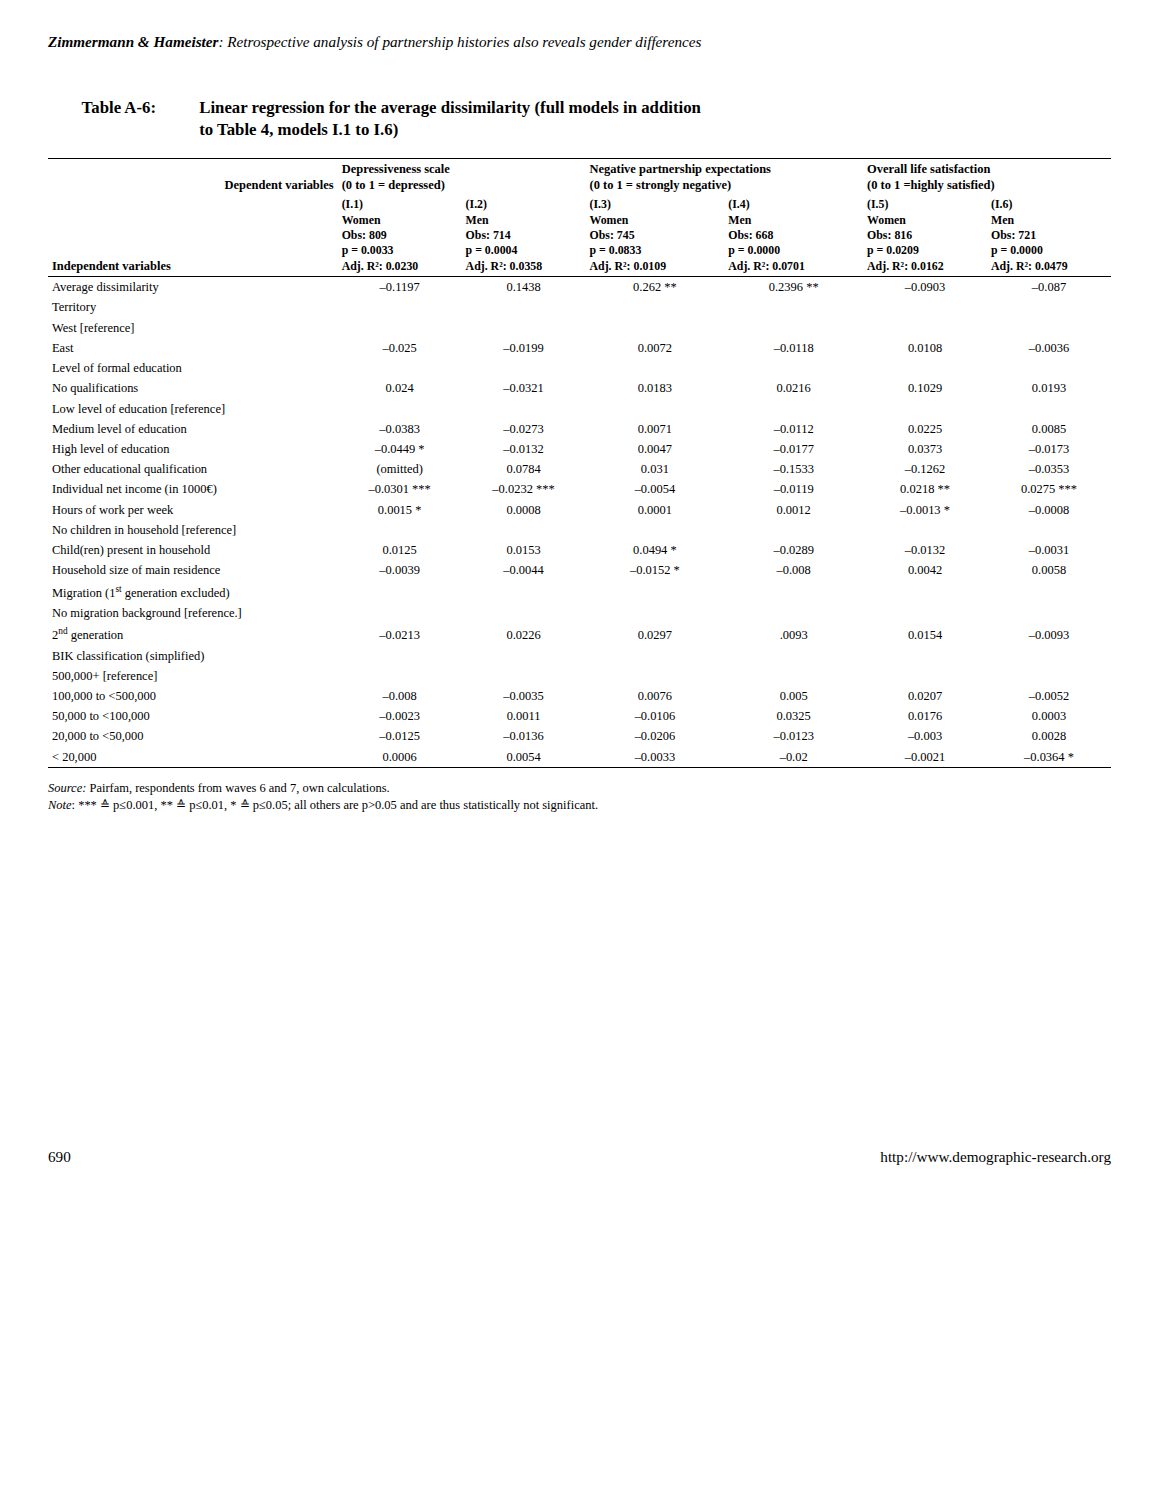Zimmermann & Hameister: Retrospective analysis of partnership histories also reveals gender differences
Table A-6: Linear regression for the average dissimilarity (full models in addition to Table 4, models I.1 to I.6)
| Dependent variables | Depressiveness scale (0 to 1 = depressed) | Negative partnership expectations (0 to 1 = strongly negative) | Overall life satisfaction (0 to 1 =highly satisfied) |
| --- | --- | --- | --- |
| Independent variables | (I.1) Women Obs: 809 p = 0.0033 Adj. R²: 0.0230 | (I.2) Men Obs: 714 p = 0.0004 Adj. R²: 0.0358 | (I.3) Women Obs: 745 p = 0.0833 Adj. R²: 0.0109 | (I.4) Men Obs: 668 p = 0.0000 Adj. R²: 0.0701 | (I.5) Women Obs: 816 p = 0.0209 Adj. R²: 0.0162 | (I.6) Men Obs: 721 p = 0.0000 Adj. R²: 0.0479 |
| Average dissimilarity | –0.1197 | 0.1438 | 0.262 ** | 0.2396 ** | –0.0903 | –0.087 |
| Territory | | | | | | |
| West [reference] | | | | | | |
| East | –0.025 | –0.0199 | 0.0072 | –0.0118 | 0.0108 | –0.0036 |
| Level of formal education | | | | | | |
| No qualifications | 0.024 | –0.0321 | 0.0183 | 0.0216 | 0.1029 | 0.0193 |
| Low level of education [reference] | | | | | | |
| Medium level of education | –0.0383 | –0.0273 | 0.0071 | –0.0112 | 0.0225 | 0.0085 |
| High level of education | –0.0449 * | –0.0132 | 0.0047 | –0.0177 | 0.0373 | –0.0173 |
| Other educational qualification | (omitted) | 0.0784 | 0.031 | –0.1533 | –0.1262 | –0.0353 |
| Individual net income (in 1000€) | –0.0301 *** | –0.0232 *** | –0.0054 | –0.0119 | 0.0218 ** | 0.0275 *** |
| Hours of work per week | 0.0015 * | 0.0008 | 0.0001 | 0.0012 | –0.0013 * | –0.0008 |
| No children in household [reference] | | | | | | |
| Child(ren) present in household | 0.0125 | 0.0153 | 0.0494 * | –0.0289 | –0.0132 | –0.0031 |
| Household size of main residence | –0.0039 | –0.0044 | –0.0152 * | –0.008 | 0.0042 | 0.0058 |
| Migration (1 st generation excluded) | | | | | | |
| No migration background [reference.] | | | | | | |
| 2 nd generation | –0.0213 | 0.0226 | 0.0297 | .0093 | 0.0154 | –0.0093 |
| BIK classification (simplified) | | | | | | |
| 500,000+ [reference] | | | | | | |
| 100,000 to <500,000 | –0.008 | –0.0035 | 0.0076 | 0.005 | 0.0207 | –0.0052 |
| 50,000 to <100,000 | –0.0023 | 0.0011 | –0.0106 | 0.0325 | 0.0176 | 0.0003 |
| 20,000 to <50,000 | –0.0125 | –0.0136 | –0.0206 | –0.0123 | –0.003 | 0.0028 |
| < 20,000 | 0.0006 | 0.0054 | –0.0033 | –0.02 | –0.0021 | –0.0364 * |
Source: Pairfam, respondents from waves 6 and 7, own calculations.
Note: *** ≙ p≤0.001, ** ≙ p≤0.01, * ≙ p≤0.05; all others are p>0.05 and are thus statistically not significant.
690
http://www.demographic-research.org